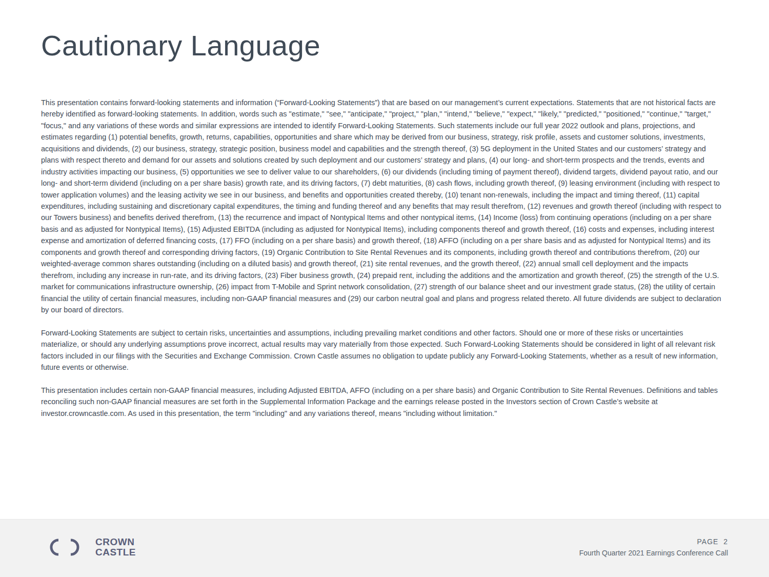Cautionary Language
This presentation contains forward-looking statements and information (“Forward-Looking Statements”) that are based on our management’s current expectations. Statements that are not historical facts are hereby identified as forward-looking statements. In addition, words such as "estimate," "see," "anticipate," "project," "plan," "intend," "believe," "expect," "likely," "predicted," "positioned," "continue," "target," "focus," and any variations of these words and similar expressions are intended to identify Forward-Looking Statements. Such statements include our full year 2022 outlook and plans, projections, and estimates regarding (1) potential benefits, growth, returns, capabilities, opportunities and share which may be derived from our business, strategy, risk profile, assets and customer solutions, investments, acquisitions and dividends, (2) our business, strategy, strategic position, business model and capabilities and the strength thereof, (3) 5G deployment in the United States and our customers’ strategy and plans with respect thereto and demand for our assets and solutions created by such deployment and our customers’ strategy and plans, (4) our long- and short-term prospects and the trends, events and industry activities impacting our business, (5) opportunities we see to deliver value to our shareholders, (6) our dividends (including timing of payment thereof), dividend targets, dividend payout ratio, and our long- and short-term dividend (including on a per share basis) growth rate, and its driving factors, (7) debt maturities, (8) cash flows, including growth thereof, (9) leasing environment (including with respect to tower application volumes) and the leasing activity we see in our business, and benefits and opportunities created thereby, (10) tenant non-renewals, including the impact and timing thereof, (11) capital expenditures, including sustaining and discretionary capital expenditures, the timing and funding thereof and any benefits that may result therefrom, (12) revenues and growth thereof (including with respect to our Towers business) and benefits derived therefrom, (13) the recurrence and impact of Nontypical Items and other nontypical items, (14) Income (loss) from continuing operations (including on a per share basis and as adjusted for Nontypical Items), (15) Adjusted EBITDA (including as adjusted for Nontypical Items), including components thereof and growth thereof, (16) costs and expenses, including interest expense and amortization of deferred financing costs, (17) FFO (including on a per share basis) and growth thereof, (18) AFFO (including on a per share basis and as adjusted for Nontypical Items) and its components and growth thereof and corresponding driving factors, (19) Organic Contribution to Site Rental Revenues and its components, including growth thereof and contributions therefrom, (20) our weighted-average common shares outstanding (including on a diluted basis) and growth thereof, (21) site rental revenues, and the growth thereof, (22) annual small cell deployment and the impacts therefrom, including any increase in run-rate, and its driving factors, (23) Fiber business growth, (24) prepaid rent, including the additions and the amortization and growth thereof, (25) the strength of the U.S. market for communications infrastructure ownership, (26) impact from T-Mobile and Sprint network consolidation, (27) strength of our balance sheet and our investment grade status, (28) the utility of certain financial the utility of certain financial measures, including non-GAAP financial measures and (29) our carbon neutral goal and plans and progress related thereto. All future dividends are subject to declaration by our board of directors.
Forward-Looking Statements are subject to certain risks, uncertainties and assumptions, including prevailing market conditions and other factors. Should one or more of these risks or uncertainties materialize, or should any underlying assumptions prove incorrect, actual results may vary materially from those expected. Such Forward-Looking Statements should be considered in light of all relevant risk factors included in our filings with the Securities and Exchange Commission. Crown Castle assumes no obligation to update publicly any Forward-Looking Statements, whether as a result of new information, future events or otherwise.
This presentation includes certain non-GAAP financial measures, including Adjusted EBITDA, AFFO (including on a per share basis) and Organic Contribution to Site Rental Revenues. Definitions and tables reconciling such non-GAAP financial measures are set forth in the Supplemental Information Package and the earnings release posted in the Investors section of Crown Castle’s website at investor.crowncastle.com. As used in this presentation, the term "including" and any variations thereof, means "including without limitation."
Crown
Castle
PAGE 2
Fourth Quarter 2021 Earnings Conference Call